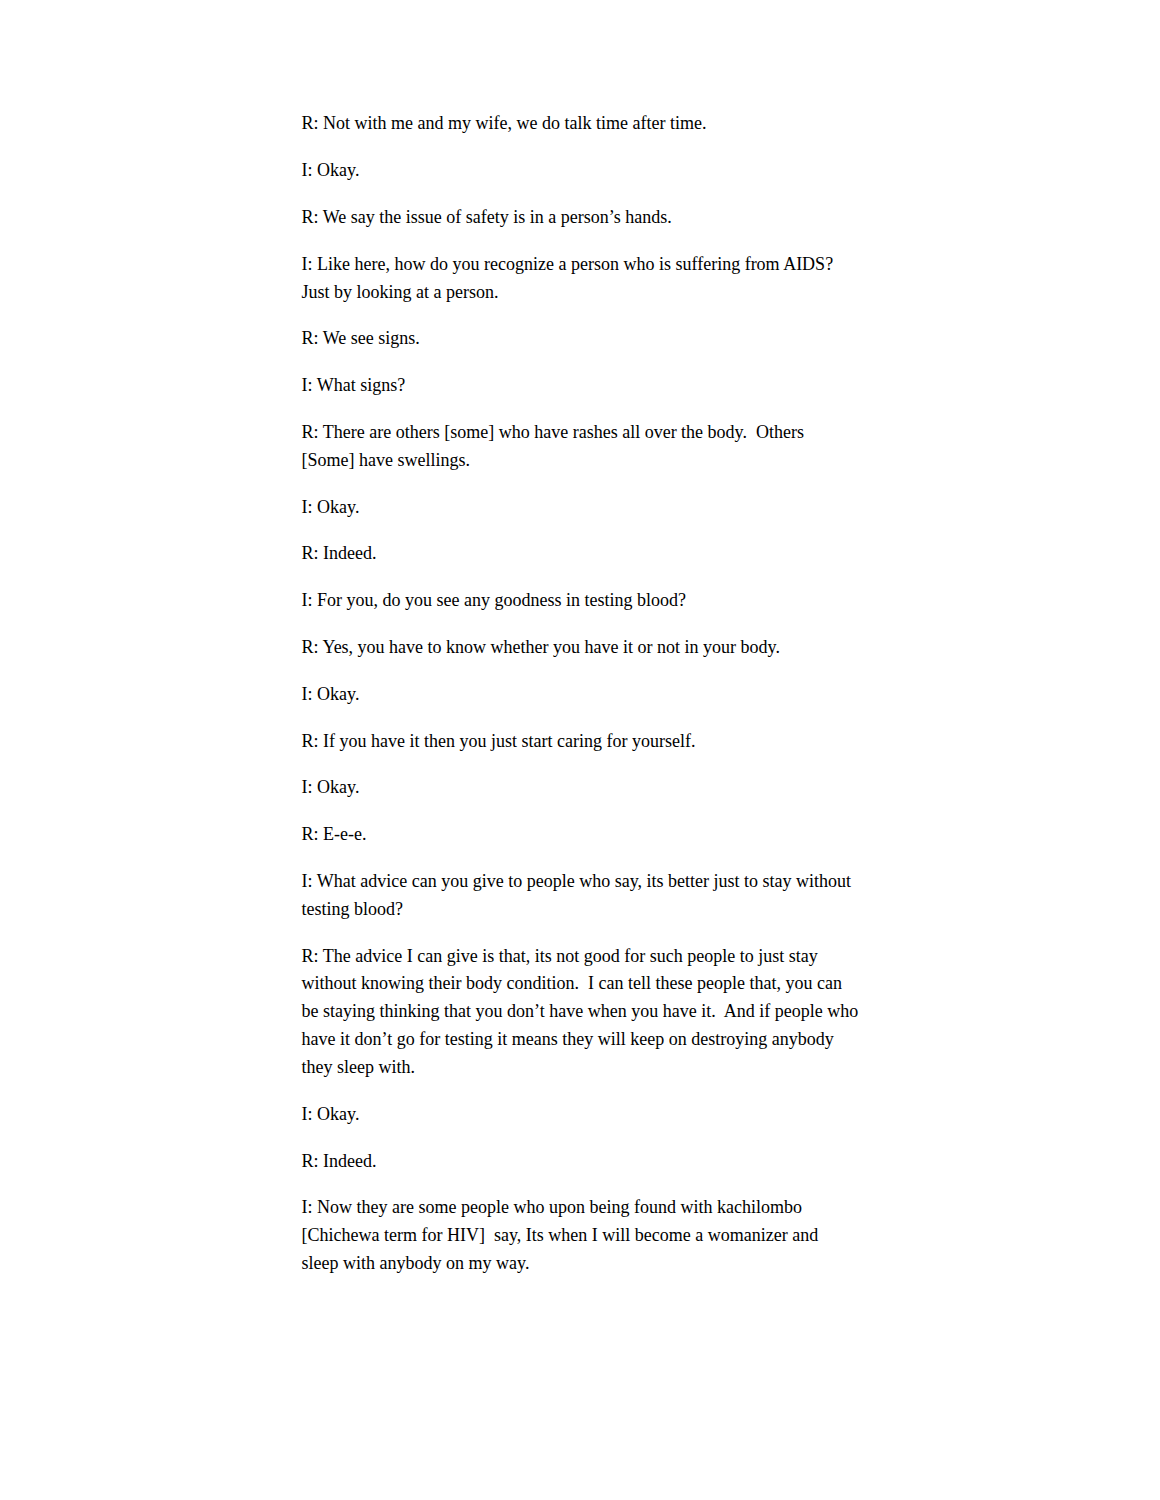R: Not with me and my wife, we do talk time after time.
I: Okay.
R: We say the issue of safety is in a person’s hands.
I: Like here, how do you recognize a person who is suffering from AIDS? Just by looking at a person.
R: We see signs.
I: What signs?
R: There are others [some] who have rashes all over the body. Others [Some] have swellings.
I: Okay.
R: Indeed.
I: For you, do you see any goodness in testing blood?
R: Yes, you have to know whether you have it or not in your body.
I: Okay.
R: If you have it then you just start caring for yourself.
I: Okay.
R: E-e-e.
I: What advice can you give to people who say, its better just to stay without testing blood?
R: The advice I can give is that, its not good for such people to just stay without knowing their body condition. I can tell these people that, you can be staying thinking that you don’t have when you have it. And if people who have it don’t go for testing it means they will keep on destroying anybody they sleep with.
I: Okay.
R: Indeed.
I: Now they are some people who upon being found with kachilombo [Chichewa term for HIV] say, Its when I will become a womanizer and sleep with anybody on my way.